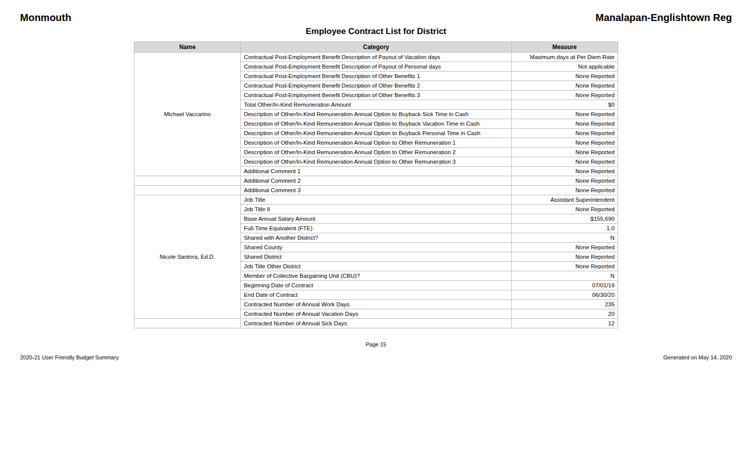Monmouth
Manalapan-Englishtown Reg
Employee Contract List for District
| Name | Category | Measure |
| --- | --- | --- |
| Michael Vaccarino | Contractual Post-Employment Benefit Description of Payout of Vacation days | Maximum days at Per Diem Rate |
| Contractual Post-Employment Benefit Description of Payout of Personal days | Not applicable |
| Contractual Post-Employment Benefit Description of Other Benefits 1 | None Reported |
| Contractual Post-Employment Benefit Description of Other Benefits 2 | None Reported |
| Contractual Post-Employment Benefit Description of Other Benefits 3 | None Reported |
| Total Other/In-Kind Remuneration Amount | $0 |
| Description of Other/In-Kind Remuneration Annual Option to Buyback Sick Time in Cash | None Reported |
| Description of Other/In-Kind Remuneration Annual Option to Buyback Vacation Time in Cash | None Reported |
| Description of Other/In-Kind Remuneration Annual Option to Buyback Personal Time in Cash | None Reported |
| Description of Other/In-Kind Remuneration Annual Option to Other Remuneration 1 | None Reported |
| Description of Other/In-Kind Remuneration Annual Option to Other Remuneration 2 | None Reported |
| Description of Other/In-Kind Remuneration Annual Option to Other Remuneration 3 | None Reported |
| Additional Comment 1 | None Reported |
| | Additional Comment 2 | None Reported |
| | Additional Comment 3 | None Reported |
| Nicole Santora, Ed.D. | Job Title | Assistant Superintendent |
| Job Title II | None Reported |
| Base Annual Salary Amount | $155,690 |
| Full-Time Equivalent (FTE) | 1.0 |
| Shared with Another District? | N |
| Shared County | None Reported |
| Shared District | None Reported |
| Job Title Other District | None Reported |
| Member of Collective Bargaining Unit (CBU)? | N |
| Beginning Date of Contract | 07/01/19 |
| End Date of Contract | 06/30/20 |
| Contracted Number of Annual Work Days | 235 |
| Contracted Number of Annual Vacation Days | 20 |
| | Contracted Number of Annual Sick Days | 12 |
Page 15
2020-21 User Friendly Budget Summary
Generated on May 14, 2020